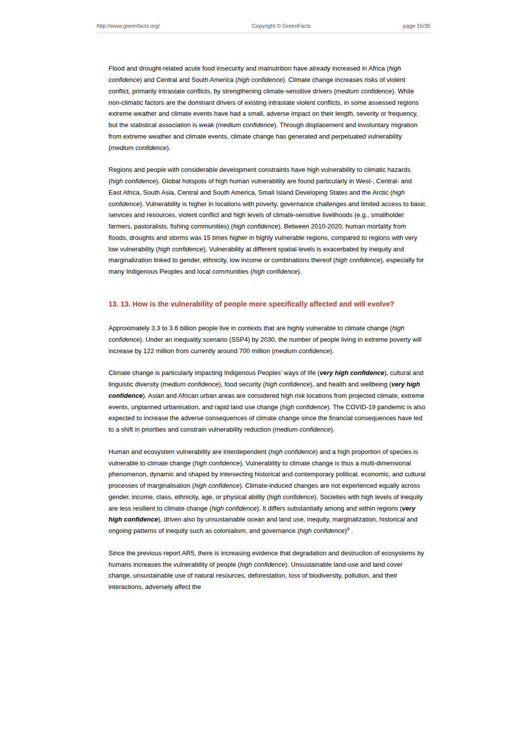http://www.greenfacts.org/ Copyright © GreenFacts page 15/35
Flood and drought-related acute food insecurity and malnutrition have already increased in Africa (high confidence) and Central and South America (high confidence). Climate change increases risks of violent conflict, primarily intrastate conflicts, by strengthening climate-sensitive drivers (medium confidence). While non-climatic factors are the dominant drivers of existing intrastate violent conflicts, in some assessed regions extreme weather and climate events have had a small, adverse impact on their length, severity or frequency, but the statistical association is weak (medium confidence). Through displacement and involuntary migration from extreme weather and climate events, climate change has generated and perpetuated vulnerability (medium confidence).
Regions and people with considerable development constraints have high vulnerability to climatic hazards (high confidence). Global hotspots of high human vulnerability are found particularly in West-, Central- and East Africa, South Asia, Central and South America, Small Island Developing States and the Arctic (high confidence). Vulnerability is higher in locations with poverty, governance challenges and limited access to basic services and resources, violent conflict and high levels of climate-sensitive livelihoods (e.g., smallholder farmers, pastoralists, fishing communities) (high confidence). Between 2010-2020, human mortality from floods, droughts and storms was 15 times higher in highly vulnerable regions, compared to regions with very low vulnerability (high confidence). Vulnerability at different spatial levels is exacerbated by inequity and marginalization linked to gender, ethnicity, low income or combinations thereof (high confidence), especially for many Indigenous Peoples and local communities (high confidence).
13. 13. How is the vulnerability of people more specifically affected and will evolve?
Approximately 3.3 to 3.6 billion people live in contexts that are highly vulnerable to climate change (high confidence). Under an inequality scenario (SSP4) by 2030, the number of people living in extreme poverty will increase by 122 million from currently around 700 million (medium confidence).
Climate change is particularly impacting Indigenous Peoples’ ways of life (very high confidence), cultural and linguistic diversity (medium confidence), food security (high confidence), and health and wellbeing (very high confidence). Asian and African urban areas are considered high risk locations from projected climate, extreme events, unplanned urbanisation, and rapid land use change (high confidence). The COVID-19 pandemic is also expected to increase the adverse consequences of climate change since the financial consequences have led to a shift in priorities and constrain vulnerability reduction (medium confidence).
Human and ecosystem vulnerability are interdependent (high confidence) and a high proportion of species is vulnerable to climate change (high confidence). Vulnerability to climate change is thus a multi-dimensional phenomenon, dynamic and shaped by intersecting historical and contemporary political, economic, and cultural processes of marginalisation (high confidence). Climate-induced changes are not experienced equally across gender, income, class, ethnicity, age, or physical ability (high confidence). Societies with high levels of inequity are less resilient to climate change (high confidence). It differs substantially among and within regions (very high confidence), driven also by unsustainable ocean and land use, inequity, marginalization, historical and ongoing patterns of inequity such as colonialism, and governance (high confidence)9 .
Since the previous report AR5, there is increasing evidence that degradation and destruction of ecosystems by humans increases the vulnerability of people (high confidence). Unsustainable land-use and land cover change, unsustainable use of natural resources, deforestation, loss of biodiversity, pollution, and their interactions, adversely affect the